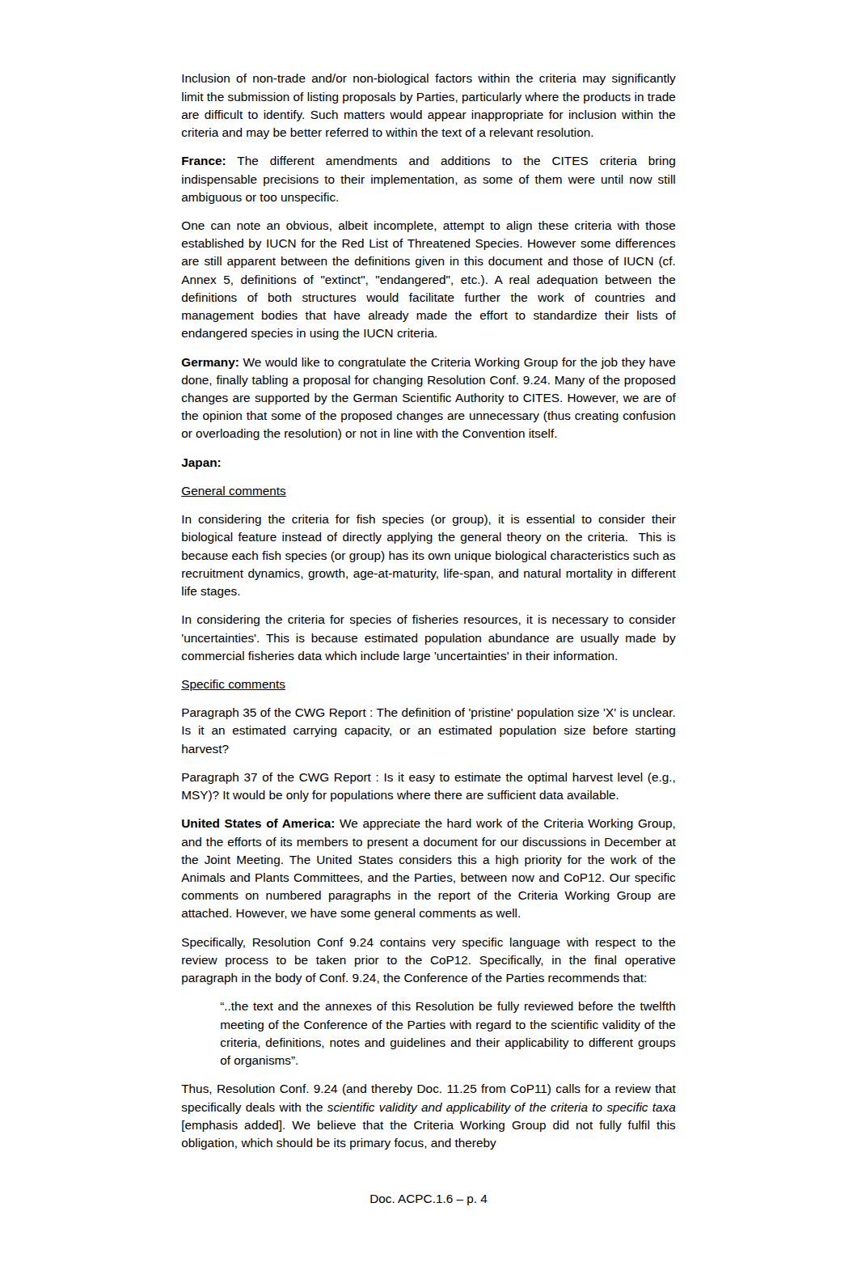Inclusion of non-trade and/or non-biological factors within the criteria may significantly limit the submission of listing proposals by Parties, particularly where the products in trade are difficult to identify. Such matters would appear inappropriate for inclusion within the criteria and may be better referred to within the text of a relevant resolution.
France: The different amendments and additions to the CITES criteria bring indispensable precisions to their implementation, as some of them were until now still ambiguous or too unspecific.
One can note an obvious, albeit incomplete, attempt to align these criteria with those established by IUCN for the Red List of Threatened Species. However some differences are still apparent between the definitions given in this document and those of IUCN (cf. Annex 5, definitions of "extinct", "endangered", etc.). A real adequation between the definitions of both structures would facilitate further the work of countries and management bodies that have already made the effort to standardize their lists of endangered species in using the IUCN criteria.
Germany: We would like to congratulate the Criteria Working Group for the job they have done, finally tabling a proposal for changing Resolution Conf. 9.24. Many of the proposed changes are supported by the German Scientific Authority to CITES. However, we are of the opinion that some of the proposed changes are unnecessary (thus creating confusion or overloading the resolution) or not in line with the Convention itself.
Japan:
General comments
In considering the criteria for fish species (or group), it is essential to consider their biological feature instead of directly applying the general theory on the criteria. This is because each fish species (or group) has its own unique biological characteristics such as recruitment dynamics, growth, age-at-maturity, life-span, and natural mortality in different life stages.
In considering the criteria for species of fisheries resources, it is necessary to consider 'uncertainties'. This is because estimated population abundance are usually made by commercial fisheries data which include large 'uncertainties' in their information.
Specific comments
Paragraph 35 of the CWG Report : The definition of 'pristine' population size 'X' is unclear. Is it an estimated carrying capacity, or an estimated population size before starting harvest?
Paragraph 37 of the CWG Report : Is it easy to estimate the optimal harvest level (e.g., MSY)? It would be only for populations where there are sufficient data available.
United States of America: We appreciate the hard work of the Criteria Working Group, and the efforts of its members to present a document for our discussions in December at the Joint Meeting. The United States considers this a high priority for the work of the Animals and Plants Committees, and the Parties, between now and CoP12. Our specific comments on numbered paragraphs in the report of the Criteria Working Group are attached. However, we have some general comments as well.
Specifically, Resolution Conf 9.24 contains very specific language with respect to the review process to be taken prior to the CoP12. Specifically, in the final operative paragraph in the body of Conf. 9.24, the Conference of the Parties recommends that:
“..the text and the annexes of this Resolution be fully reviewed before the twelfth meeting of the Conference of the Parties with regard to the scientific validity of the criteria, definitions, notes and guidelines and their applicability to different groups of organisms”.
Thus, Resolution Conf. 9.24 (and thereby Doc. 11.25 from CoP11) calls for a review that specifically deals with the scientific validity and applicability of the criteria to specific taxa [emphasis added]. We believe that the Criteria Working Group did not fully fulfil this obligation, which should be its primary focus, and thereby
Doc. ACPC.1.6 – p. 4